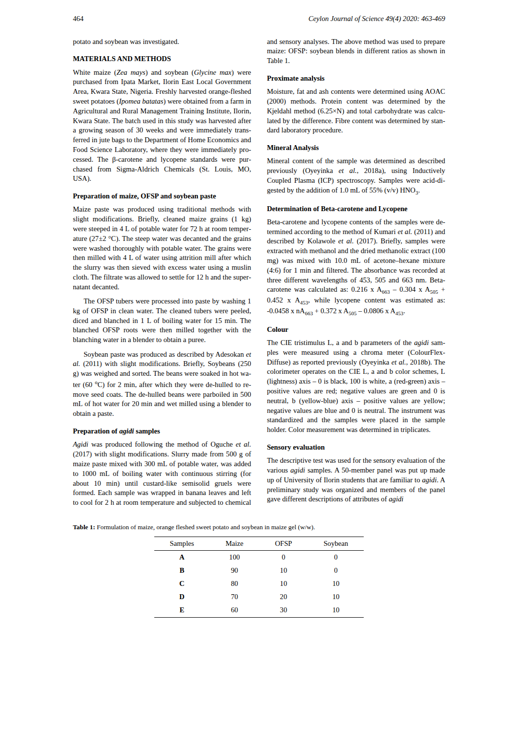464 Ceylon Journal of Science 49(4) 2020: 463-469
potato and soybean was investigated.
MATERIALS AND METHODS
White maize (Zea mays) and soybean (Glycine max) were purchased from Ipata Market, Ilorin East Local Government Area, Kwara State, Nigeria. Freshly harvested orange-fleshed sweet potatoes (Ipomea batatas) were obtained from a farm in Agricultural and Rural Management Training Institute, Ilorin, Kwara State. The batch used in this study was harvested after a growing season of 30 weeks and were immediately transferred in jute bags to the Department of Home Economics and Food Science Laboratory, where they were immediately processed. The β-carotene and lycopene standards were purchased from Sigma-Aldrich Chemicals (St. Louis, MO, USA).
Preparation of maize, OFSP and soybean paste
Maize paste was produced using traditional methods with slight modifications. Briefly, cleaned maize grains (1 kg) were steeped in 4 L of potable water for 72 h at room temperature (27±2 °C). The steep water was decanted and the grains were washed thoroughly with potable water. The grains were then milled with 4 L of water using attrition mill after which the slurry was then sieved with excess water using a muslin cloth. The filtrate was allowed to settle for 12 h and the supernatant decanted.
The OFSP tubers were processed into paste by washing 1 kg of OFSP in clean water. The cleaned tubers were peeled, diced and blanched in 1 L of boiling water for 15 min. The blanched OFSP roots were then milled together with the blanching water in a blender to obtain a puree.
Soybean paste was produced as described by Adesokan et al. (2011) with slight modifications. Briefly, Soybeans (250 g) was weighed and sorted. The beans were soaked in hot water (60 oC) for 2 min, after which they were de-hulled to remove seed coats. The de-hulled beans were parboiled in 500 mL of hot water for 20 min and wet milled using a blender to obtain a paste.
Preparation of agidi samples
Agidi was produced following the method of Oguche et al. (2017) with slight modifications. Slurry made from 500 g of maize paste mixed with 300 mL of potable water, was added to 1000 mL of boiling water with continuous stirring (for about 10 min) until custard-like semisolid gruels were formed. Each sample was wrapped in banana leaves and left to cool for 2 h at room temperature and subjected to chemical and sensory analyses. The above method was used to prepare maize: OFSP: soybean blends in different ratios as shown in Table 1.
Proximate analysis
Moisture, fat and ash contents were determined using AOAC (2000) methods. Protein content was determined by the Kjeldahl method (6.25×N) and total carbohydrate was calculated by the difference. Fibre content was determined by standard laboratory procedure.
Mineral Analysis
Mineral content of the sample was determined as described previously (Oyeyinka et al., 2018a), using Inductively Coupled Plasma (ICP) spectroscopy. Samples were acid-digested by the addition of 1.0 mL of 55% (v/v) HNO3.
Determination of Beta-carotene and Lycopene
Beta-carotene and lycopene contents of the samples were determined according to the method of Kumari et al. (2011) and described by Kolawole et al. (2017). Briefly, samples were extracted with methanol and the dried methanolic extract (100 mg) was mixed with 10.0 mL of acetone–hexane mixture (4:6) for 1 min and filtered. The absorbance was recorded at three different wavelengths of 453, 505 and 663 nm. Beta-carotene was calculated as: 0.216 x A663 – 0.304 x A505 + 0.452 x A453, while lycopene content was estimated as: -0.0458 x nA663 + 0.372 x A505 – 0.0806 x A453.
Colour
The CIE tristimulus L, a and b parameters of the agidi samples were measured using a chroma meter (ColourFlex-Diffuse) as reported previously (Oyeyinka et al., 2018b). The colorimeter operates on the CIE L, a and b color schemes, L (lightness) axis – 0 is black, 100 is white, a (red-green) axis – positive values are red; negative values are green and 0 is neutral, b (yellow-blue) axis – positive values are yellow; negative values are blue and 0 is neutral. The instrument was standardized and the samples were placed in the sample holder. Color measurement was determined in triplicates.
Sensory evaluation
The descriptive test was used for the sensory evaluation of the various agidi samples. A 50-member panel was put up made up of University of Ilorin students that are familiar to agidi. A preliminary study was organized and members of the panel gave different descriptions of attributes of agidi
Table 1: Formulation of maize, orange fleshed sweet potato and soybean in maize gel (w/w).
| Samples | Maize | OFSP | Soybean |
| --- | --- | --- | --- |
| A | 100 | 0 | 0 |
| B | 90 | 10 | 0 |
| C | 80 | 10 | 10 |
| D | 70 | 20 | 10 |
| E | 60 | 30 | 10 |